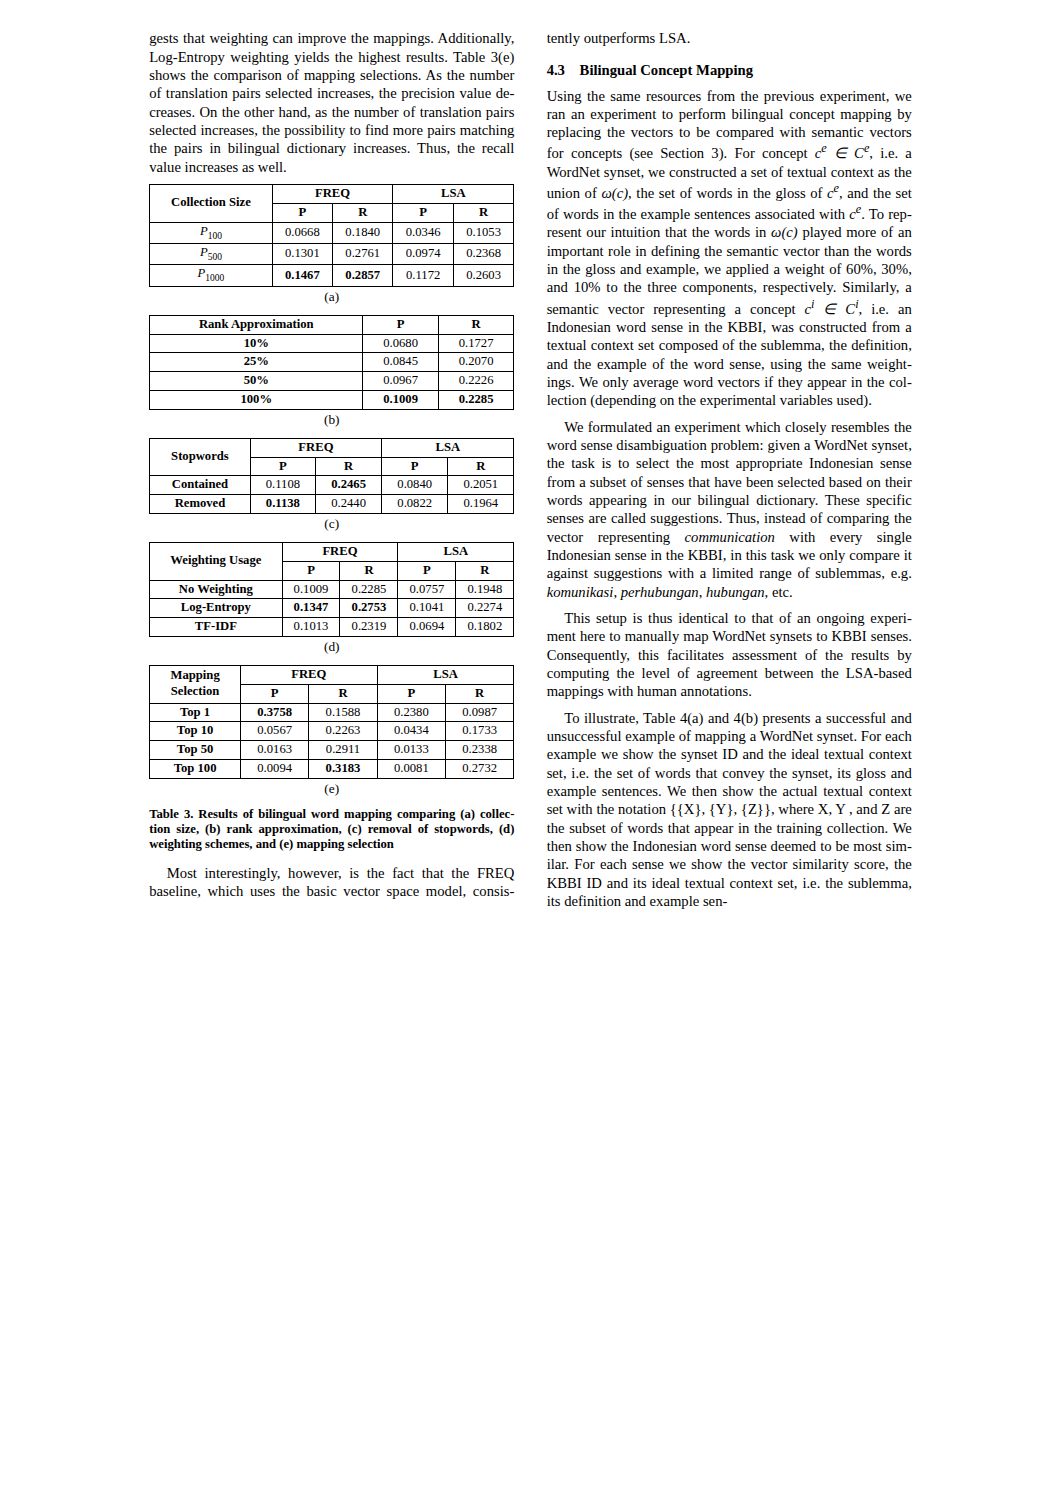gests that weighting can improve the mappings. Additionally, Log-Entropy weighting yields the highest results. Table 3(e) shows the comparison of mapping selections. As the number of translation pairs selected increases, the precision value decreases. On the other hand, as the number of translation pairs selected increases, the possibility to find more pairs matching the pairs in bilingual dictionary increases. Thus, the recall value increases as well.
| Collection Size | FREQ | LSA |
| --- | --- | --- |
| P | R | P | R |
| P 100 | 0.0668 | 0.1840 | 0.0346 | 0.1053 |
| P 500 | 0.1301 | 0.2761 | 0.0974 | 0.2368 |
| P 1000 | 0.1467 | 0.2857 | 0.1172 | 0.2603 |
(a)
| Rank Approximation | P | R |
| --- | --- | --- |
| 10% | 0.0680 | 0.1727 |
| 25% | 0.0845 | 0.2070 |
| 50% | 0.0967 | 0.2226 |
| 100% | 0.1009 | 0.2285 |
(b)
| Stopwords | FREQ | LSA |
| --- | --- | --- |
| P | R | P | R |
| Contained | 0.1108 | 0.2465 | 0.0840 | 0.2051 |
| Removed | 0.1138 | 0.2440 | 0.0822 | 0.1964 |
(c)
| Weighting Usage | FREQ | LSA |
| --- | --- | --- |
| P | R | P | R |
| No Weighting | 0.1009 | 0.2285 | 0.0757 | 0.1948 |
| Log-Entropy | 0.1347 | 0.2753 | 0.1041 | 0.2274 |
| TF-IDF | 0.1013 | 0.2319 | 0.0694 | 0.1802 |
(d)
| Mapping Selection | FREQ | LSA |
| --- | --- | --- |
| P | R | P | R |
| Top 1 | 0.3758 | 0.1588 | 0.2380 | 0.0987 |
| Top 10 | 0.0567 | 0.2263 | 0.0434 | 0.1733 |
| Top 50 | 0.0163 | 0.2911 | 0.0133 | 0.2338 |
| Top 100 | 0.0094 | 0.3183 | 0.0081 | 0.2732 |
(e)
Table 3. Results of bilingual word mapping comparing (a) collection size, (b) rank approximation, (c) removal of stopwords, (d) weighting schemes, and (e) mapping selection
Most interestingly, however, is the fact that the FREQ baseline, which uses the basic vector space model, consistently outperforms LSA.
4.3 Bilingual Concept Mapping
Using the same resources from the previous experiment, we ran an experiment to perform bilingual concept mapping by replacing the vectors to be compared with semantic vectors for concepts (see Section 3). For concept ce ∈ Ce, i.e. a WordNet synset, we constructed a set of textual context as the union of ω(c), the set of words in the gloss of ce, and the set of words in the example sentences associated with ce. To represent our intuition that the words in ω(c) played more of an important role in defining the semantic vector than the words in the gloss and example, we applied a weight of 60%, 30%, and 10% to the three components, respectively. Similarly, a semantic vector representing a concept ci ∈ Ci, i.e. an Indonesian word sense in the KBBI, was constructed from a textual context set composed of the sublemma, the definition, and the example of the word sense, using the same weightings. We only average word vectors if they appear in the collection (depending on the experimental variables used).
We formulated an experiment which closely resembles the word sense disambiguation problem: given a WordNet synset, the task is to select the most appropriate Indonesian sense from a subset of senses that have been selected based on their words appearing in our bilingual dictionary. These specific senses are called suggestions. Thus, instead of comparing the vector representing communication with every single Indonesian sense in the KBBI, in this task we only compare it against suggestions with a limited range of sublemmas, e.g. komunikasi, perhubungan, hubungan, etc.
This setup is thus identical to that of an ongoing experiment here to manually map WordNet synsets to KBBI senses. Consequently, this facilitates assessment of the results by computing the level of agreement between the LSA-based mappings with human annotations.
To illustrate, Table 4(a) and 4(b) presents a successful and unsuccessful example of mapping a WordNet synset. For each example we show the synset ID and the ideal textual context set, i.e. the set of words that convey the synset, its gloss and example sentences. We then show the actual textual context set with the notation {{X}, {Y}, {Z}}, where X, Y , and Z are the subset of words that appear in the training collection. We then show the Indonesian word sense deemed to be most similar. For each sense we show the vector similarity score, the KBBI ID and its ideal textual context set, i.e. the sublemma, its definition and example sen-